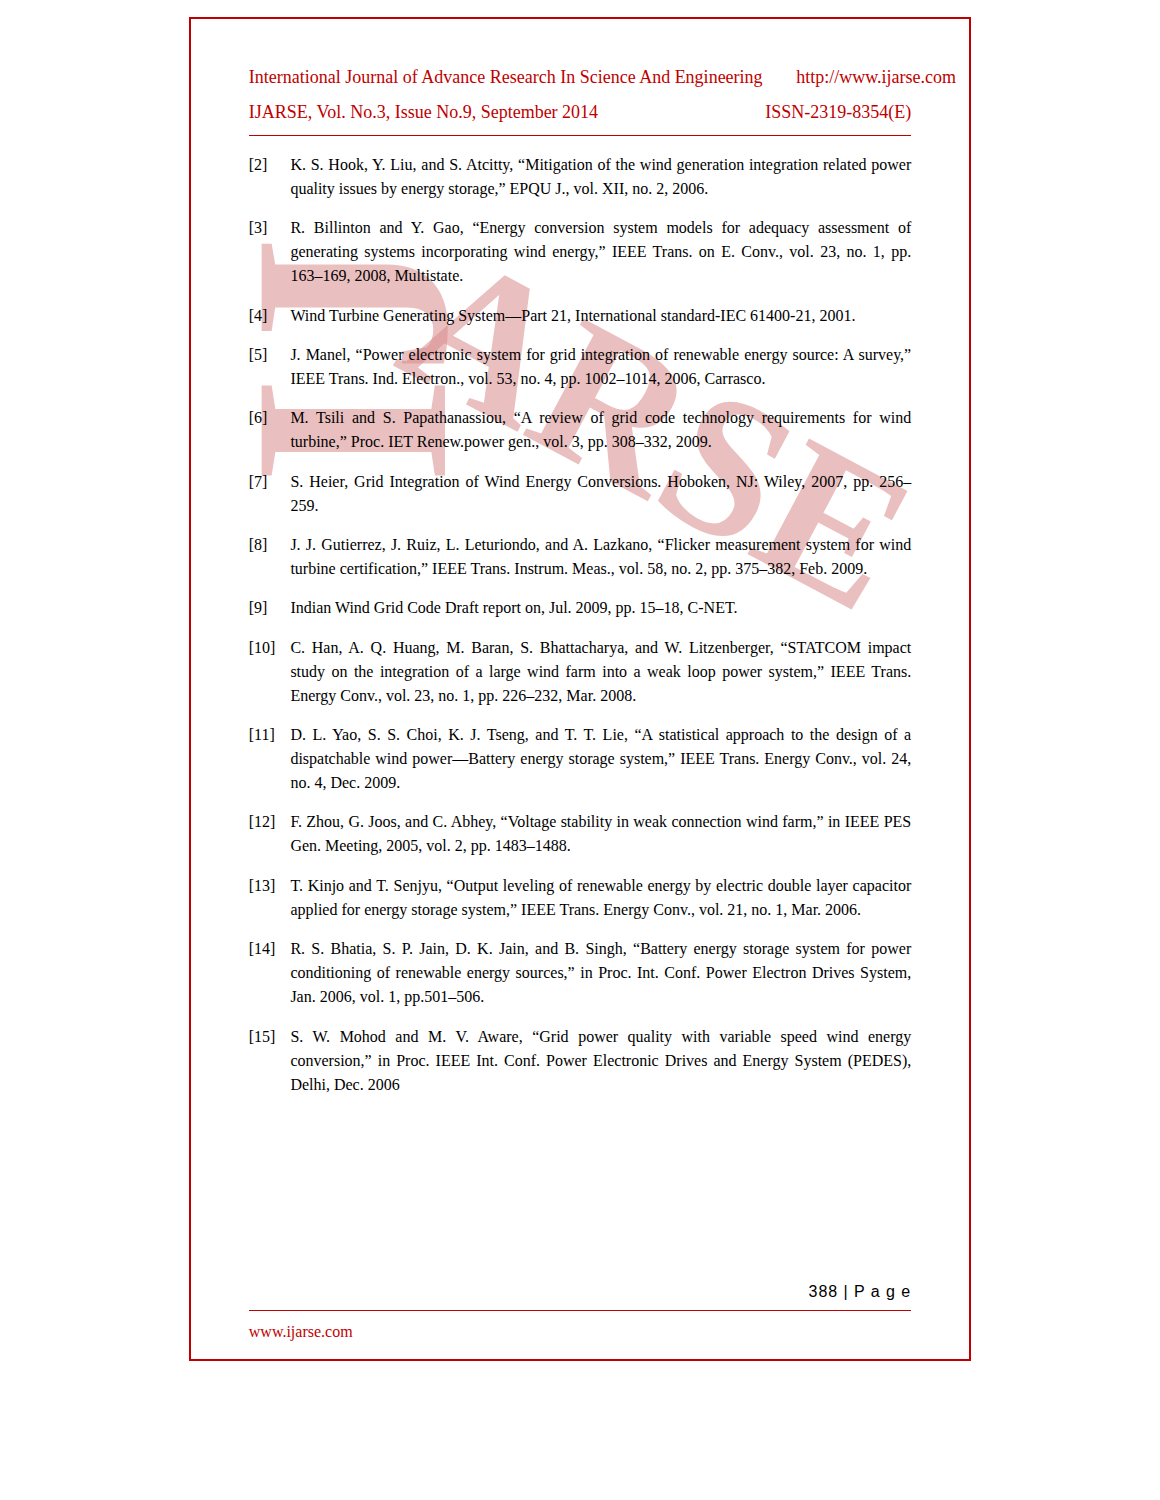IJ ARSE
International Journal of Advance Research In Science And Engineering http://www.ijarse.com
IJARSE, Vol. No.3, Issue No.9, September 2014 ISSN-2319-8354(E)
[2] K. S. Hook, Y. Liu, and S. Atcitty, “Mitigation of the wind generation integration related power quality issues by energy storage,” EPQU J., vol. XII, no. 2, 2006.
[3] R. Billinton and Y. Gao, “Energy conversion system models for adequacy assessment of generating systems incorporating wind energy,” IEEE Trans. on E. Conv., vol. 23, no. 1, pp. 163–169, 2008, Multistate.
[4] Wind Turbine Generating System—Part 21, International standard-IEC 61400-21, 2001.
[5] J. Manel, “Power electronic system for grid integration of renewable energy source: A survey,” IEEE Trans. Ind. Electron., vol. 53, no. 4, pp. 1002–1014, 2006, Carrasco.
[6] M. Tsili and S. Papathanassiou, “A review of grid code technology requirements for wind turbine,” Proc. IET Renew.power gen., vol. 3, pp. 308–332, 2009.
[7] S. Heier, Grid Integration of Wind Energy Conversions. Hoboken, NJ: Wiley, 2007, pp. 256–259.
[8] J. J. Gutierrez, J. Ruiz, L. Leturiondo, and A. Lazkano, “Flicker measurement system for wind turbine certification,” IEEE Trans. Instrum. Meas., vol. 58, no. 2, pp. 375–382, Feb. 2009.
[9] Indian Wind Grid Code Draft report on, Jul. 2009, pp. 15–18, C-NET.
[10] C. Han, A. Q. Huang, M. Baran, S. Bhattacharya, and W. Litzenberger, “STATCOM impact study on the integration of a large wind farm into a weak loop power system,” IEEE Trans. Energy Conv., vol. 23, no. 1, pp. 226–232, Mar. 2008.
[11] D. L. Yao, S. S. Choi, K. J. Tseng, and T. T. Lie, “A statistical approach to the design of a dispatchable wind power—Battery energy storage system,” IEEE Trans. Energy Conv., vol. 24, no. 4, Dec. 2009.
[12] F. Zhou, G. Joos, and C. Abhey, “Voltage stability in weak connection wind farm,” in IEEE PES Gen. Meeting, 2005, vol. 2, pp. 1483–1488.
[13] T. Kinjo and T. Senjyu, “Output leveling of renewable energy by electric double layer capacitor applied for energy storage system,” IEEE Trans. Energy Conv., vol. 21, no. 1, Mar. 2006.
[14] R. S. Bhatia, S. P. Jain, D. K. Jain, and B. Singh, “Battery energy storage system for power conditioning of renewable energy sources,” in Proc. Int. Conf. Power Electron Drives System, Jan. 2006, vol. 1, pp.501–506.
[15] S. W. Mohod and M. V. Aware, “Grid power quality with variable speed wind energy conversion,” in Proc. IEEE Int. Conf. Power Electronic Drives and Energy System (PEDES), Delhi, Dec. 2006
388 | P a g e
www.ijarse.com